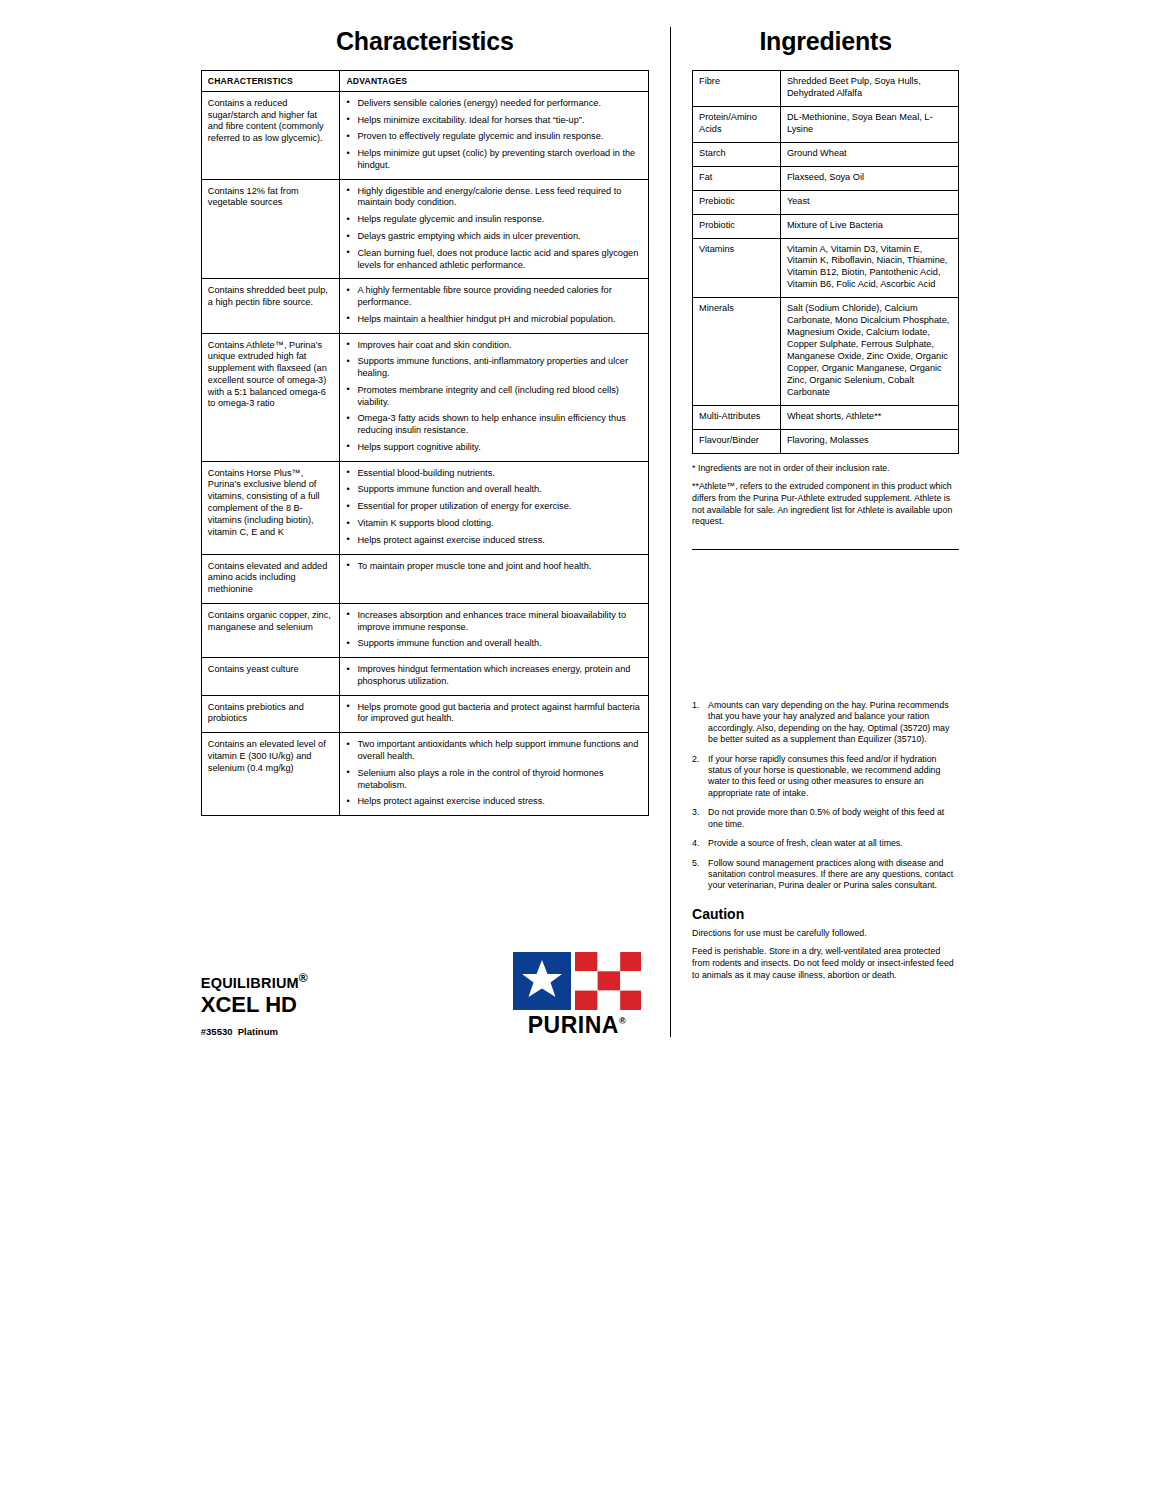Characteristics
| CHARACTERISTICS | ADVANTAGES |
| --- | --- |
| Contains a reduced sugar/starch and higher fat and fibre content (commonly referred to as low glycemic). | Delivers sensible calories (energy) needed for performance. Helps minimize excitability. Ideal for horses that “tie-up”. Proven to effectively regulate glycemic and insulin response. Helps minimize gut upset (colic) by preventing starch overload in the hindgut. |
| Contains 12% fat from vegetable sources | Highly digestible and energy/calorie dense. Less feed required to maintain body condition. Helps regulate glycemic and insulin response. Delays gastric emptying which aids in ulcer prevention. Clean burning fuel, does not produce lactic acid and spares glycogen levels for enhanced athletic performance. |
| Contains shredded beet pulp, a high pectin fibre source. | A highly fermentable fibre source providing needed calories for performance. Helps maintain a healthier hindgut pH and microbial population. |
| Contains Athlete™, Purina’s unique extruded high fat supplement with flaxseed (an excellent source of omega-3) with a 5:1 balanced omega-6 to omega-3 ratio | Improves hair coat and skin condition. Supports immune functions, anti-inflammatory properties and ulcer healing. Promotes membrane integrity and cell (including red blood cells) viability. Omega-3 fatty acids shown to help enhance insulin efficiency thus reducing insulin resistance. Helps support cognitive ability. |
| Contains Horse Plus™, Purina’s exclusive blend of vitamins, consisting of a full complement of the 8 B-vitamins (including biotin), vitamin C, E and K | Essential blood-building nutrients. Supports immune function and overall health. Essential for proper utilization of energy for exercise. Vitamin K supports blood clotting. Helps protect against exercise induced stress. |
| Contains elevated and added amino acids including methionine | To maintain proper muscle tone and joint and hoof health. |
| Contains organic copper, zinc, manganese and selenium | Increases absorption and enhances trace mineral bioavailability to improve immune response. Supports immune function and overall health. |
| Contains yeast culture | Improves hindgut fermentation which increases energy, protein and phosphorus utilization. |
| Contains prebiotics and probiotics | Helps promote good gut bacteria and protect against harmful bacteria for improved gut health. |
| Contains an elevated level of vitamin E (300 IU/kg) and selenium (0.4 mg/kg) | Two important antioxidants which help support immune functions and overall health. Selenium also plays a role in the control of thyroid hormones metabolism. Helps protect against exercise induced stress. |
EQUILIBRIUM®
XCEL HD
#35530 Platinum
PURINA®
Ingredients
| Fibre | Shredded Beet Pulp, Soya Hulls, Dehydrated Alfalfa |
| Protein/Amino Acids | DL-Methionine, Soya Bean Meal, L-Lysine |
| Starch | Ground Wheat |
| Fat | Flaxseed, Soya Oil |
| Prebiotic | Yeast |
| Probiotic | Mixture of Live Bacteria |
| Vitamins | Vitamin A, Vitamin D3, Vitamin E, Vitamin K, Riboflavin, Niacin, Thiamine, Vitamin B12, Biotin, Pantothenic Acid, Vitamin B6, Folic Acid, Ascorbic Acid |
| Minerals | Salt (Sodium Chloride), Calcium Carbonate, Mono Dicalcium Phosphate, Magnesium Oxide, Calcium Iodate, Copper Sulphate, Ferrous Sulphate, Manganese Oxide, Zinc Oxide, Organic Copper, Organic Manganese, Organic Zinc, Organic Selenium, Cobalt Carbonate |
| Multi-Attributes | Wheat shorts, Athlete** |
| Flavour/Binder | Flavoring, Molasses |
* Ingredients are not in order of their inclusion rate.
**Athlete™, refers to the extruded component in this product which differs from the Purina Pur-Athlete extruded supplement. Athlete is not available for sale. An ingredient list for Athlete is available upon request.
Amounts can vary depending on the hay. Purina recommends that you have your hay analyzed and balance your ration accordingly. Also, depending on the hay, Optimal (35720) may be better suited as a supplement than Equilizer (35710).
If your horse rapidly consumes this feed and/or if hydration status of your horse is questionable, we recommend adding water to this feed or using other measures to ensure an appropriate rate of intake.
Do not provide more than 0.5% of body weight of this feed at one time.
Provide a source of fresh, clean water at all times.
Follow sound management practices along with disease and sanitation control measures. If there are any questions, contact your veterinarian, Purina dealer or Purina sales consultant.
Caution
Directions for use must be carefully followed.
Feed is perishable. Store in a dry, well-ventilated area protected from rodents and insects. Do not feed moldy or insect-infested feed to animals as it may cause illness, abortion or death.